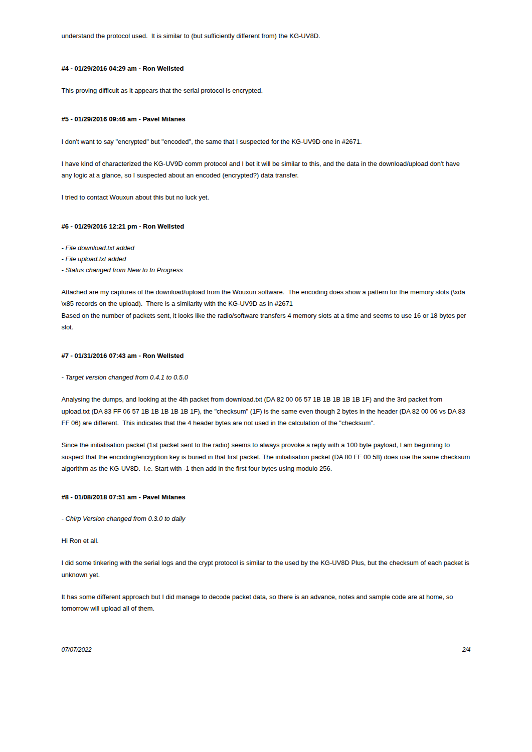understand the protocol used. It is similar to (but sufficiently different from) the KG-UV8D.
#4 - 01/29/2016 04:29 am - Ron Wellsted
This proving difficult as it appears that the serial protocol is encrypted.
#5 - 01/29/2016 09:46 am - Pavel Milanes
I don't want to say "encrypted" but "encoded", the same that I suspected for the KG-UV9D one in #2671.
I have kind of characterized the KG-UV9D comm protocol and I bet it will be similar to this, and the data in the download/upload don't have any logic at a glance, so I suspected about an encoded (encrypted?) data transfer.
I tried to contact Wouxun about this but no luck yet.
#6 - 01/29/2016 12:21 pm - Ron Wellsted
- File download.txt added
- File upload.txt added
- Status changed from New to In Progress
Attached are my captures of the download/upload from the Wouxun software. The encoding does show a pattern for the memory slots (\xda \x85 records on the upload). There is a similarity with the KG-UV9D as in #2671
Based on the number of packets sent, it looks like the radio/software transfers 4 memory slots at a time and seems to use 16 or 18 bytes per slot.
#7 - 01/31/2016 07:43 am - Ron Wellsted
- Target version changed from 0.4.1 to 0.5.0
Analysing the dumps, and looking at the 4th packet from download.txt (DA 82 00 06 57 1B 1B 1B 1B 1B 1F) and the 3rd packet from upload.txt (DA 83 FF 06 57 1B 1B 1B 1B 1B 1F), the "checksum" (1F) is the same even though 2 bytes in the header (DA 82 00 06 vs DA 83 FF 06) are different. This indicates that the 4 header bytes are not used in the calculation of the "checksum".
Since the initialisation packet (1st packet sent to the radio) seems to always provoke a reply with a 100 byte payload, I am beginning to suspect that the encoding/encryption key is buried in that first packet. The initialisation packet (DA 80 FF 00 58) does use the same checksum algorithm as the KG-UV8D. i.e. Start with -1 then add in the first four bytes using modulo 256.
#8 - 01/08/2018 07:51 am - Pavel Milanes
- Chirp Version changed from 0.3.0 to daily
Hi Ron et all.
I did some tinkering with the serial logs and the crypt protocol is similar to the used by the KG-UV8D Plus, but the checksum of each packet is unknown yet.
It has some different approach but I did manage to decode packet data, so there is an advance, notes and sample code are at home, so tomorrow will upload all of them.
07/07/2022 2/4